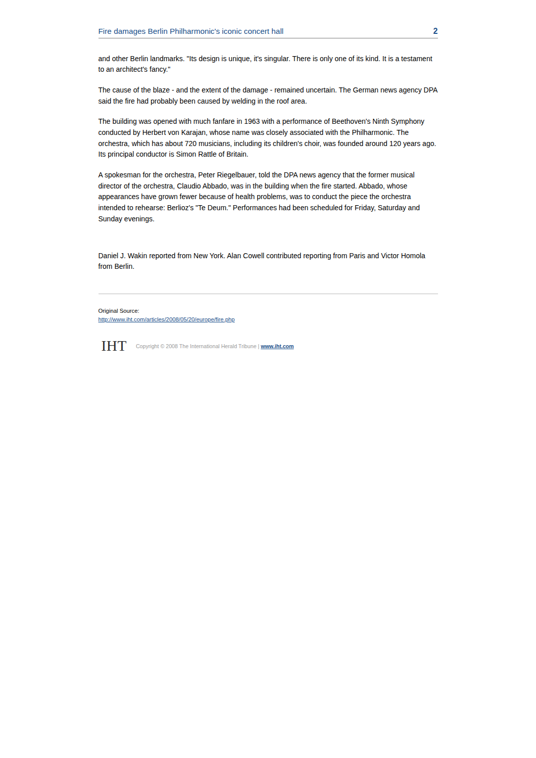Fire damages Berlin Philharmonic's iconic concert hall
2
and other Berlin landmarks. "Its design is unique, it's singular. There is only one of its kind. It is a testament to an architect's fancy."
The cause of the blaze - and the extent of the damage - remained uncertain. The German news agency DPA said the fire had probably been caused by welding in the roof area.
The building was opened with much fanfare in 1963 with a performance of Beethoven's Ninth Symphony conducted by Herbert von Karajan, whose name was closely associated with the Philharmonic. The orchestra, which has about 720 musicians, including its children's choir, was founded around 120 years ago. Its principal conductor is Simon Rattle of Britain.
A spokesman for the orchestra, Peter Riegelbauer, told the DPA news agency that the former musical director of the orchestra, Claudio Abbado, was in the building when the fire started. Abbado, whose appearances have grown fewer because of health problems, was to conduct the piece the orchestra intended to rehearse: Berlioz's "Te Deum." Performances had been scheduled for Friday, Saturday and Sunday evenings.
Daniel J. Wakin reported from New York. Alan Cowell contributed reporting from Paris and Victor Homola from Berlin.
Original Source:
http://www.iht.com/articles/2008/05/20/europe/fire.php
IHT
Copyright © 2008 The International Herald Tribune | www.iht.com